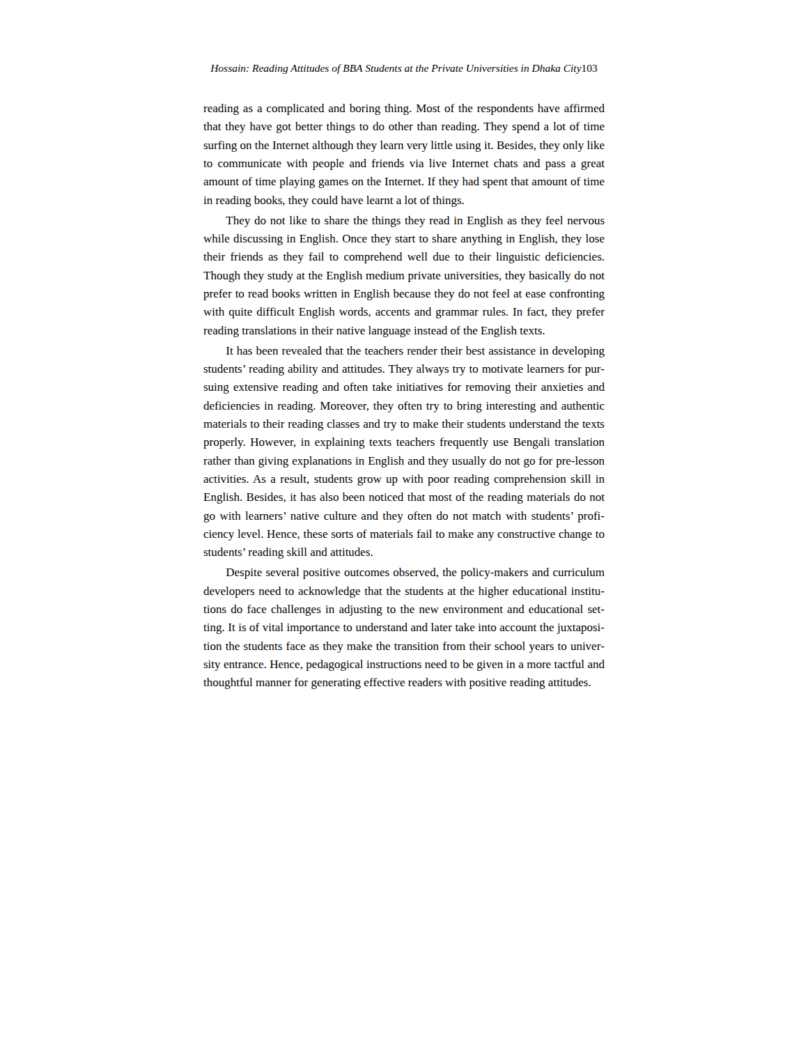Hossain: Reading Attitudes of BBA Students at the Private Universities in Dhaka City103
reading as a complicated and boring thing. Most of the respondents have affirmed that they have got better things to do other than reading. They spend a lot of time surfing on the Internet although they learn very little using it. Besides, they only like to communicate with people and friends via live Internet chats and pass a great amount of time playing games on the Internet. If they had spent that amount of time in reading books, they could have learnt a lot of things.
They do not like to share the things they read in English as they feel nervous while discussing in English. Once they start to share anything in English, they lose their friends as they fail to comprehend well due to their linguistic deficiencies. Though they study at the English medium private universities, they basically do not prefer to read books written in English because they do not feel at ease confronting with quite difficult English words, accents and grammar rules. In fact, they prefer reading translations in their native language instead of the English texts.
It has been revealed that the teachers render their best assistance in developing students’ reading ability and attitudes. They always try to motivate learners for pursuing extensive reading and often take initiatives for removing their anxieties and deficiencies in reading. Moreover, they often try to bring interesting and authentic materials to their reading classes and try to make their students understand the texts properly. However, in explaining texts teachers frequently use Bengali translation rather than giving explanations in English and they usually do not go for pre-lesson activities. As a result, students grow up with poor reading comprehension skill in English. Besides, it has also been noticed that most of the reading materials do not go with learners’ native culture and they often do not match with students’ proficiency level. Hence, these sorts of materials fail to make any constructive change to students’ reading skill and attitudes.
Despite several positive outcomes observed, the policy-makers and curriculum developers need to acknowledge that the students at the higher educational institutions do face challenges in adjusting to the new environment and educational setting. It is of vital importance to understand and later take into account the juxtaposition the students face as they make the transition from their school years to university entrance. Hence, pedagogical instructions need to be given in a more tactful and thoughtful manner for generating effective readers with positive reading attitudes.